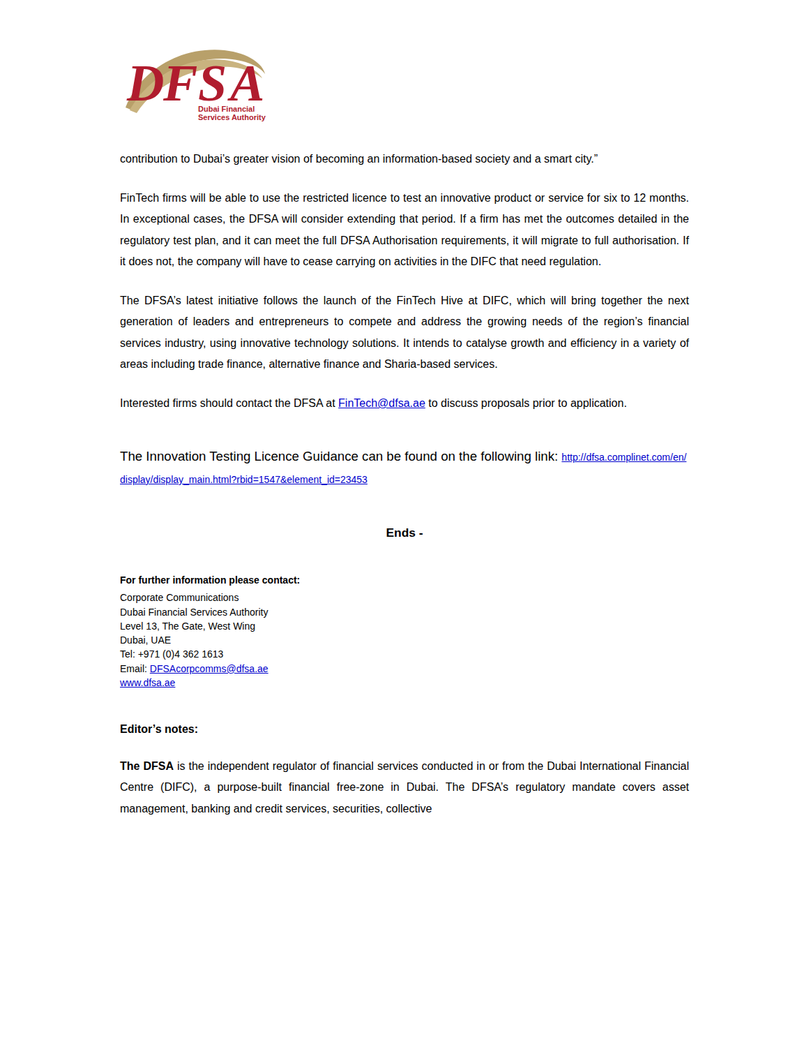D F S A Dubai Financial Services Authority
contribution to Dubai’s greater vision of becoming an information-based society and a smart city.”
FinTech firms will be able to use the restricted licence to test an innovative product or service for six to 12 months. In exceptional cases, the DFSA will consider extending that period. If a firm has met the outcomes detailed in the regulatory test plan, and it can meet the full DFSA Authorisation requirements, it will migrate to full authorisation. If it does not, the company will have to cease carrying on activities in the DIFC that need regulation.
The DFSA’s latest initiative follows the launch of the FinTech Hive at DIFC, which will bring together the next generation of leaders and entrepreneurs to compete and address the growing needs of the region’s financial services industry, using innovative technology solutions. It intends to catalyse growth and efficiency in a variety of areas including trade finance, alternative finance and Sharia-based services.
Interested firms should contact the DFSA at FinTech@dfsa.ae to discuss proposals prior to application.
The Innovation Testing Licence Guidance can be found on the following link: http://dfsa.complinet.com/en/display/display_main.html?rbid=1547&element_id=23453
Ends -
For further information please contact:
Corporate Communications
Dubai Financial Services Authority
Level 13, The Gate, West Wing
Dubai, UAE
Tel: +971 (0)4 362 1613
Email: DFSAcorpcomms@dfsa.ae
www.dfsa.ae
Editor’s notes:
The DFSA is the independent regulator of financial services conducted in or from the Dubai International Financial Centre (DIFC), a purpose-built financial free-zone in Dubai. The DFSA’s regulatory mandate covers asset management, banking and credit services, securities, collective